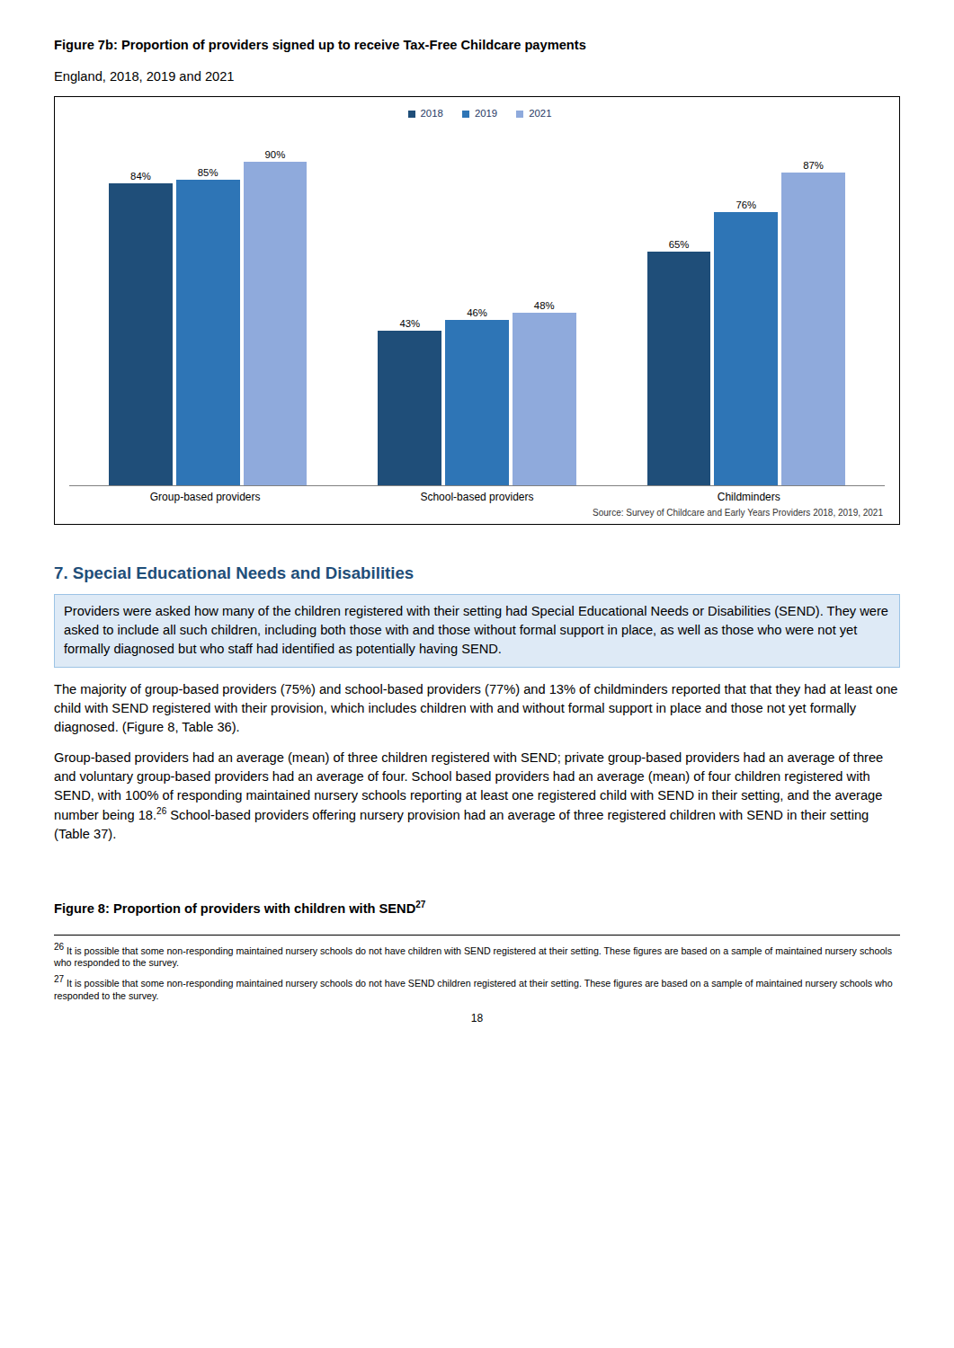Figure 7b: Proportion of providers signed up to receive Tax-Free Childcare payments
England, 2018, 2019 and 2021
2018 2019 2021
84%
85%
90%
43%
46%
48%
65%
76%
87%
Group-based providers
School-based providers
Childminders
Source: Survey of Childcare and Early Years Providers 2018, 2019, 2021
7. Special Educational Needs and Disabilities
Providers were asked how many of the children registered with their setting had Special Educational Needs or Disabilities (SEND). They were asked to include all such children, including both those with and those without formal support in place, as well as those who were not yet formally diagnosed but who staff had identified as potentially having SEND.
The majority of group-based providers (75%) and school-based providers (77%) and 13% of childminders reported that that they had at least one child with SEND registered with their provision, which includes children with and without formal support in place and those not yet formally diagnosed. (Figure 8, Table 36).
Group-based providers had an average (mean) of three children registered with SEND; private group-based providers had an average of three and voluntary group-based providers had an average of four. School based providers had an average (mean) of four children registered with SEND, with 100% of responding maintained nursery schools reporting at least one registered child with SEND in their setting, and the average number being 18.26 School-based providers offering nursery provision had an average of three registered children with SEND in their setting (Table 37).
Figure 8: Proportion of providers with children with SEND27
26 It is possible that some non-responding maintained nursery schools do not have children with SEND registered at their setting. These figures are based on a sample of maintained nursery schools who responded to the survey.
27 It is possible that some non-responding maintained nursery schools do not have SEND children registered at their setting. These figures are based on a sample of maintained nursery schools who responded to the survey.
18